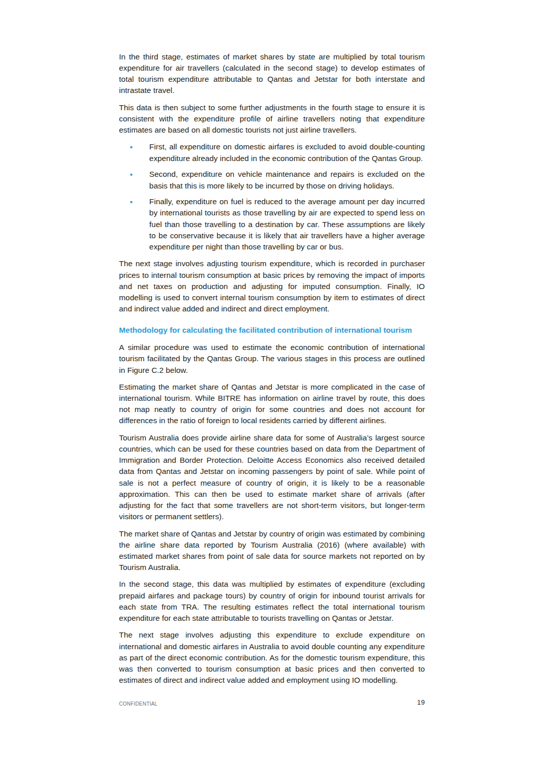In the third stage, estimates of market shares by state are multiplied by total tourism expenditure for air travellers (calculated in the second stage) to develop estimates of total tourism expenditure attributable to Qantas and Jetstar for both interstate and intrastate travel.
This data is then subject to some further adjustments in the fourth stage to ensure it is consistent with the expenditure profile of airline travellers noting that expenditure estimates are based on all domestic tourists not just airline travellers.
First, all expenditure on domestic airfares is excluded to avoid double-counting expenditure already included in the economic contribution of the Qantas Group.
Second, expenditure on vehicle maintenance and repairs is excluded on the basis that this is more likely to be incurred by those on driving holidays.
Finally, expenditure on fuel is reduced to the average amount per day incurred by international tourists as those travelling by air are expected to spend less on fuel than those travelling to a destination by car. These assumptions are likely to be conservative because it is likely that air travellers have a higher average expenditure per night than those travelling by car or bus.
The next stage involves adjusting tourism expenditure, which is recorded in purchaser prices to internal tourism consumption at basic prices by removing the impact of imports and net taxes on production and adjusting for imputed consumption. Finally, IO modelling is used to convert internal tourism consumption by item to estimates of direct and indirect value added and indirect and direct employment.
Methodology for calculating the facilitated contribution of international tourism
A similar procedure was used to estimate the economic contribution of international tourism facilitated by the Qantas Group. The various stages in this process are outlined in Figure C.2 below.
Estimating the market share of Qantas and Jetstar is more complicated in the case of international tourism. While BITRE has information on airline travel by route, this does not map neatly to country of origin for some countries and does not account for differences in the ratio of foreign to local residents carried by different airlines.
Tourism Australia does provide airline share data for some of Australia’s largest source countries, which can be used for these countries based on data from the Department of Immigration and Border Protection. Deloitte Access Economics also received detailed data from Qantas and Jetstar on incoming passengers by point of sale. While point of sale is not a perfect measure of country of origin, it is likely to be a reasonable approximation. This can then be used to estimate market share of arrivals (after adjusting for the fact that some travellers are not short-term visitors, but longer-term visitors or permanent settlers).
The market share of Qantas and Jetstar by country of origin was estimated by combining the airline share data reported by Tourism Australia (2016) (where available) with estimated market shares from point of sale data for source markets not reported on by Tourism Australia.
In the second stage, this data was multiplied by estimates of expenditure (excluding prepaid airfares and package tours) by country of origin for inbound tourist arrivals for each state from TRA. The resulting estimates reflect the total international tourism expenditure for each state attributable to tourists travelling on Qantas or Jetstar.
The next stage involves adjusting this expenditure to exclude expenditure on international and domestic airfares in Australia to avoid double counting any expenditure as part of the direct economic contribution. As for the domestic tourism expenditure, this was then converted to tourism consumption at basic prices and then converted to estimates of direct and indirect value added and employment using IO modelling.
CONFIDENTIAL 19